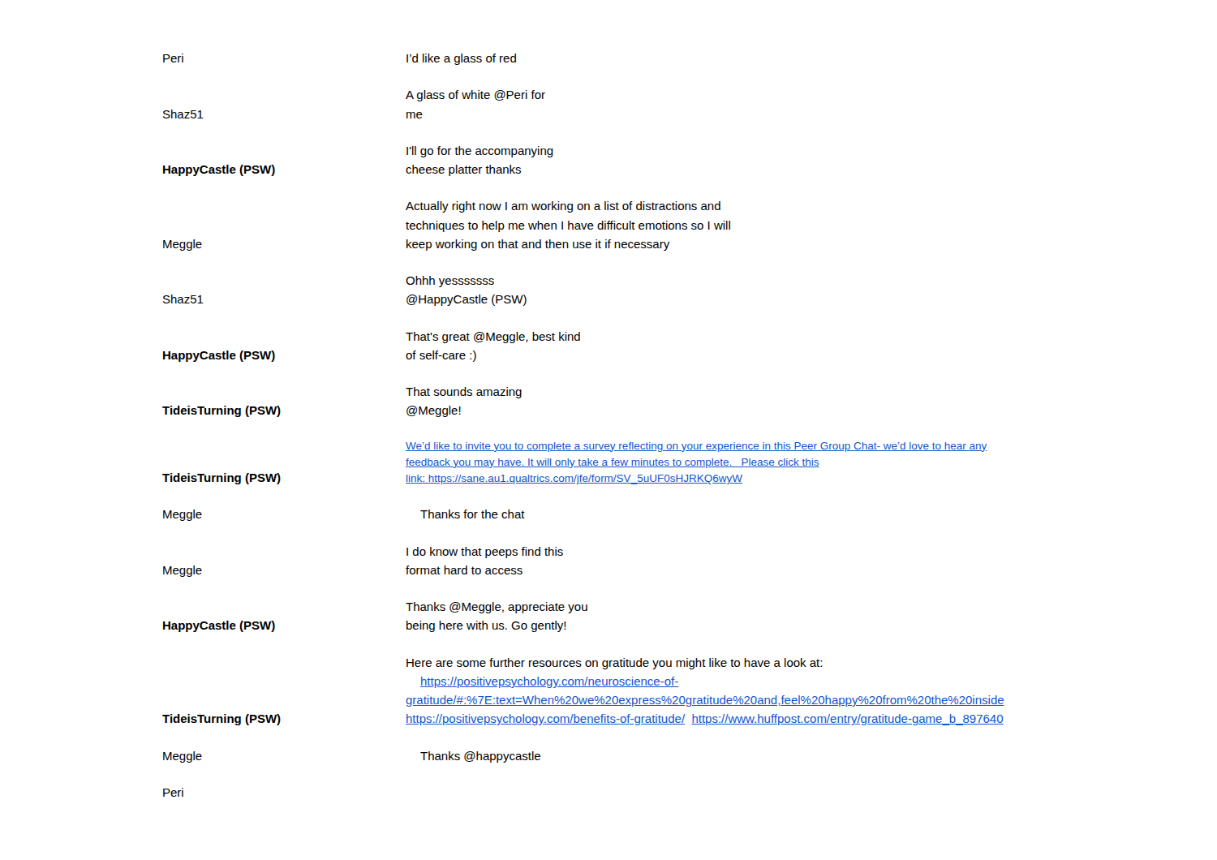Peri
I’d like a glass of red
Shaz51
A glass of white @Peri for
me
HappyCastle (PSW)
I'll go for the accompanying
cheese platter thanks
Meggle
Actually right now I am working on a list of distractions and
techniques to help me when I have difficult emotions so I will
keep working on that and then use it if necessary
Shaz51
Ohhh yesssssss
@HappyCastle (PSW)
HappyCastle (PSW)
That's great @Meggle, best kind
of self-care :)
TideisTurning (PSW)
That sounds amazing
@Meggle!
TideisTurning (PSW)
We’d like to invite you to complete a survey reflecting on your experience in this Peer Group Chat- we’d love to hear any
feedback you may have. It will only take a few minutes to complete. Please click this
link: https://sane.au1.qualtrics.com/jfe/form/SV_5uUF0sHJRKQ6wyW
Meggle
Thanks for the chat
Meggle
I do know that peeps find this
format hard to access
HappyCastle (PSW)
Thanks @Meggle, appreciate you
being here with us. Go gently!
TideisTurning (PSW)
Here are some further resources on gratitude you might like to have a look at:
https://positivepsychology.com/neuroscience-of-
gratitude/#:%7E:text=When%20we%20express%20gratitude%20and,feel%20happy%20from%20the%20inside
https://positivepsychology.com/benefits-of-gratitude/ https://www.huffpost.com/entry/gratitude-game_b_897640
Meggle
Thanks @happycastle
Peri